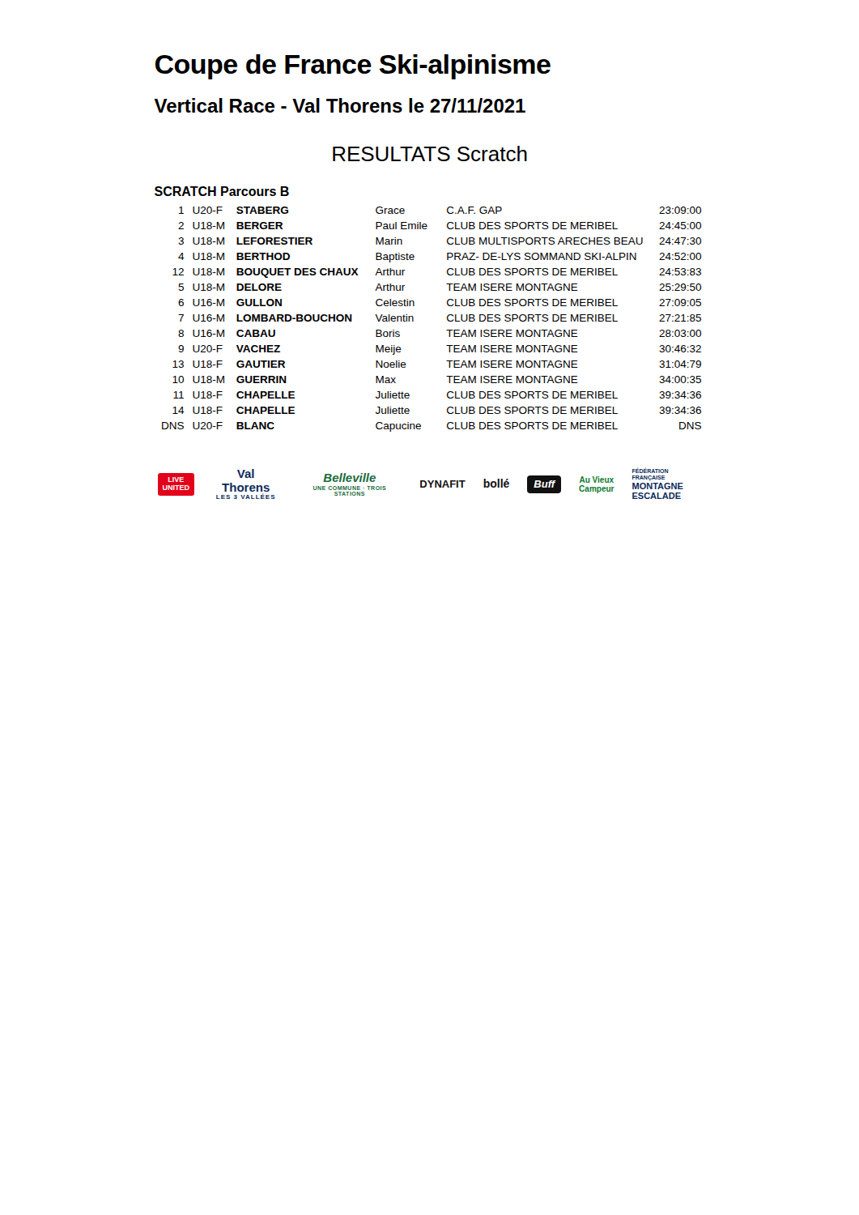Coupe de France Ski-alpinisme
Vertical Race - Val Thorens le 27/11/2021
RESULTATS Scratch
SCRATCH Parcours B
| 1 | U20-F | STABERG | Grace | C.A.F. GAP | 23:09:00 |
| 2 | U18-M | BERGER | Paul Emile | CLUB DES SPORTS DE MERIBEL | 24:45:00 |
| 3 | U18-M | LEFORESTIER | Marin | CLUB MULTISPORTS ARECHES BEAU | 24:47:30 |
| 4 | U18-M | BERTHOD | Baptiste | PRAZ- DE-LYS SOMMAND SKI-ALPIN | 24:52:00 |
| 12 | U18-M | BOUQUET DES CHAUX | Arthur | CLUB DES SPORTS DE MERIBEL | 24:53:83 |
| 5 | U18-M | DELORE | Arthur | TEAM ISERE MONTAGNE | 25:29:50 |
| 6 | U16-M | GULLON | Celestin | CLUB DES SPORTS DE MERIBEL | 27:09:05 |
| 7 | U16-M | LOMBARD-BOUCHON | Valentin | CLUB DES SPORTS DE MERIBEL | 27:21:85 |
| 8 | U16-M | CABAU | Boris | TEAM ISERE MONTAGNE | 28:03:00 |
| 9 | U20-F | VACHEZ | Meije | TEAM ISERE MONTAGNE | 30:46:32 |
| 13 | U18-F | GAUTIER | Noelie | TEAM ISERE MONTAGNE | 31:04:79 |
| 10 | U18-M | GUERRIN | Max | TEAM ISERE MONTAGNE | 34:00:35 |
| 11 | U18-F | CHAPELLE | Juliette | CLUB DES SPORTS DE MERIBEL | 39:34:36 |
| 14 | U18-F | CHAPELLE | Juliette | CLUB DES SPORTS DE MERIBEL | 39:34:36 |
| DNS | U20-F | BLANC | Capucine | CLUB DES SPORTS DE MERIBEL | DNS |
LIVE
UNITED
Val ThorensLES 3 VALLÉES
BellevilleUNE COMMUNE · TROIS STATIONS
DYNAFIT
bollé
Buff
Au Vieux
Campeur
FÉDÉRATION FRANÇAISEMONTAGNE
ESCALADE